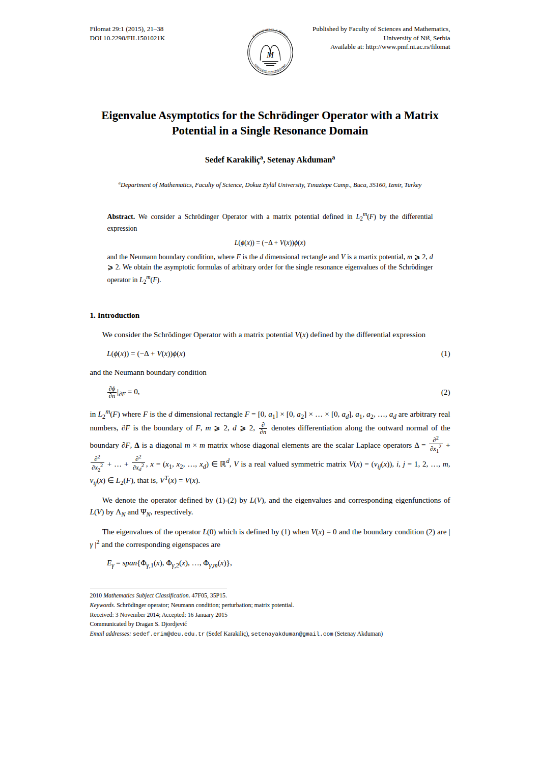Filomat 29:1 (2015), 21–38
DOI 10.2298/FIL1501021K
Универзитет у Нишу природно математички M
Published by Faculty of Sciences and Mathematics,
University of Niš, Serbia
Available at: http://www.pmf.ni.ac.rs/filomat
Eigenvalue Asymptotics for the Schrödinger Operator with a Matrix
Potential in a Single Resonance Domain
Sedef Karakiliça, Setenay Akdumana
aDepartment of Mathematics, Faculty of Science, Dokuz Eylül University, Tınaztepe Camp., Buca, 35160, Izmir, Turkey
Abstract. We consider a Schrödinger Operator with a matrix potential defined in L2m(F) by the differential expression
L(ϕ(x)) = (−Δ + V(x))ϕ(x)
and the Neumann boundary condition, where F is the d dimensional rectangle and V is a martix potential, m ⩾ 2, d ⩾ 2. We obtain the asymptotic formulas of arbitrary order for the single resonance eigenvalues of the Schrödinger operator in L2m(F).
1. Introduction
We consider the Schrödinger Operator with a matrix potential V(x) defined by the differential expression
L(ϕ(x)) = (−Δ + V(x))ϕ(x) (1)
and the Neumann boundary condition
∂ϕ∂n|∂F = 0, (2)
in L2m(F) where F is the d dimensional rectangle F = [0, a1] × [0, a2] × … × [0, ad], a1, a2, …, ad are arbitrary real numbers, ∂F is the boundary of F, m ⩾ 2, d ⩾ 2, ∂∂n denotes differentiation along the outward normal of the boundary ∂F, Δ is a diagonal m × m matrix whose diagonal elements are the scalar Laplace operators Δ = ∂2∂x12 + ∂2∂x22 + … + ∂2∂xd2, x = (x1, x2, …, xd) ∈ ℝd, V is a real valued symmetric matrix V(x) = (vij(x)), i, j = 1, 2, …, m, vij(x) ∈ L2(F), that is, VT(x) = V(x).
We denote the operator defined by (1)-(2) by L(V), and the eigenvalues and corresponding eigenfunctions of L(V) by ΛN and ΨN, respectively.
The eigenvalues of the operator L(0) which is defined by (1) when V(x) = 0 and the boundary condition (2) are | γ |2 and the corresponding eigenspaces are
Eγ = span{Φγ,1(x), Φγ,2(x), …, Φγ,m(x)},
2010 Mathematics Subject Classification. 47F05, 35P15.
Keywords. Schrödinger operator; Neumann condition; perturbation; matrix potential.
Received: 3 November 2014; Accepted: 16 January 2015
Communicated by Dragan S. Djordjević
Email addresses: sedef.erim@deu.edu.tr (Sedef Karakiliç), setenayakduman@gmail.com (Setenay Akduman)